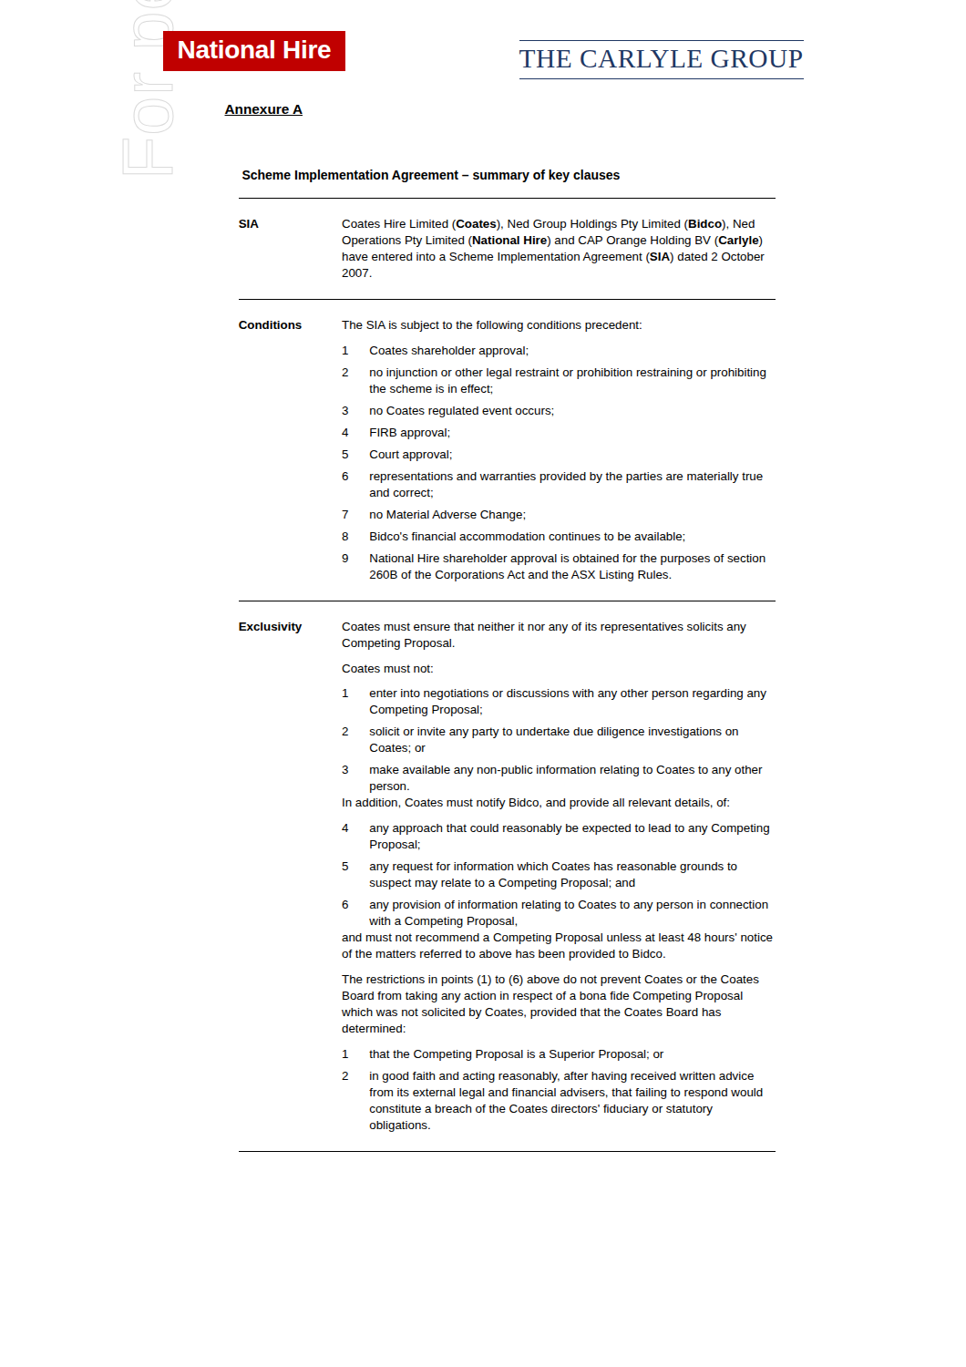For personal use only
National Hire
THE CARLYLE GROUP
Annexure A
Scheme Implementation Agreement – summary of key clauses
| SIA | Coates Hire Limited ( Coates ), Ned Group Holdings Pty Limited ( Bidco ), Ned Operations Pty Limited ( National Hire ) and CAP Orange Holding BV ( Carlyle ) have entered into a Scheme Implementation Agreement ( SIA ) dated 2 October 2007. |
| Conditions | The SIA is subject to the following conditions precedent: Coates shareholder approval; no injunction or other legal restraint or prohibition restraining or prohibiting the scheme is in effect; no Coates regulated event occurs; FIRB approval; Court approval; representations and warranties provided by the parties are materially true and correct; no Material Adverse Change; Bidco's financial accommodation continues to be available; National Hire shareholder approval is obtained for the purposes of section 260B of the Corporations Act and the ASX Listing Rules. |
| Exclusivity | Coates must ensure that neither it nor any of its representatives solicits any Competing Proposal. Coates must not: enter into negotiations or discussions with any other person regarding any Competing Proposal; solicit or invite any party to undertake due diligence investigations on Coates; or make available any non-public information relating to Coates to any other person. In addition, Coates must notify Bidco, and provide all relevant details, of: any approach that could reasonably be expected to lead to any Competing Proposal; any request for information which Coates has reasonable grounds to suspect may relate to a Competing Proposal; and any provision of information relating to Coates to any person in connection with a Competing Proposal, and must not recommend a Competing Proposal unless at least 48 hours' notice of the matters referred to above has been provided to Bidco. The restrictions in points (1) to (6) above do not prevent Coates or the Coates Board from taking any action in respect of a bona fide Competing Proposal which was not solicited by Coates, provided that the Coates Board has determined: that the Competing Proposal is a Superior Proposal; or in good faith and acting reasonably, after having received written advice from its external legal and financial advisers, that failing to respond would constitute a breach of the Coates directors' fiduciary or statutory obligations. |